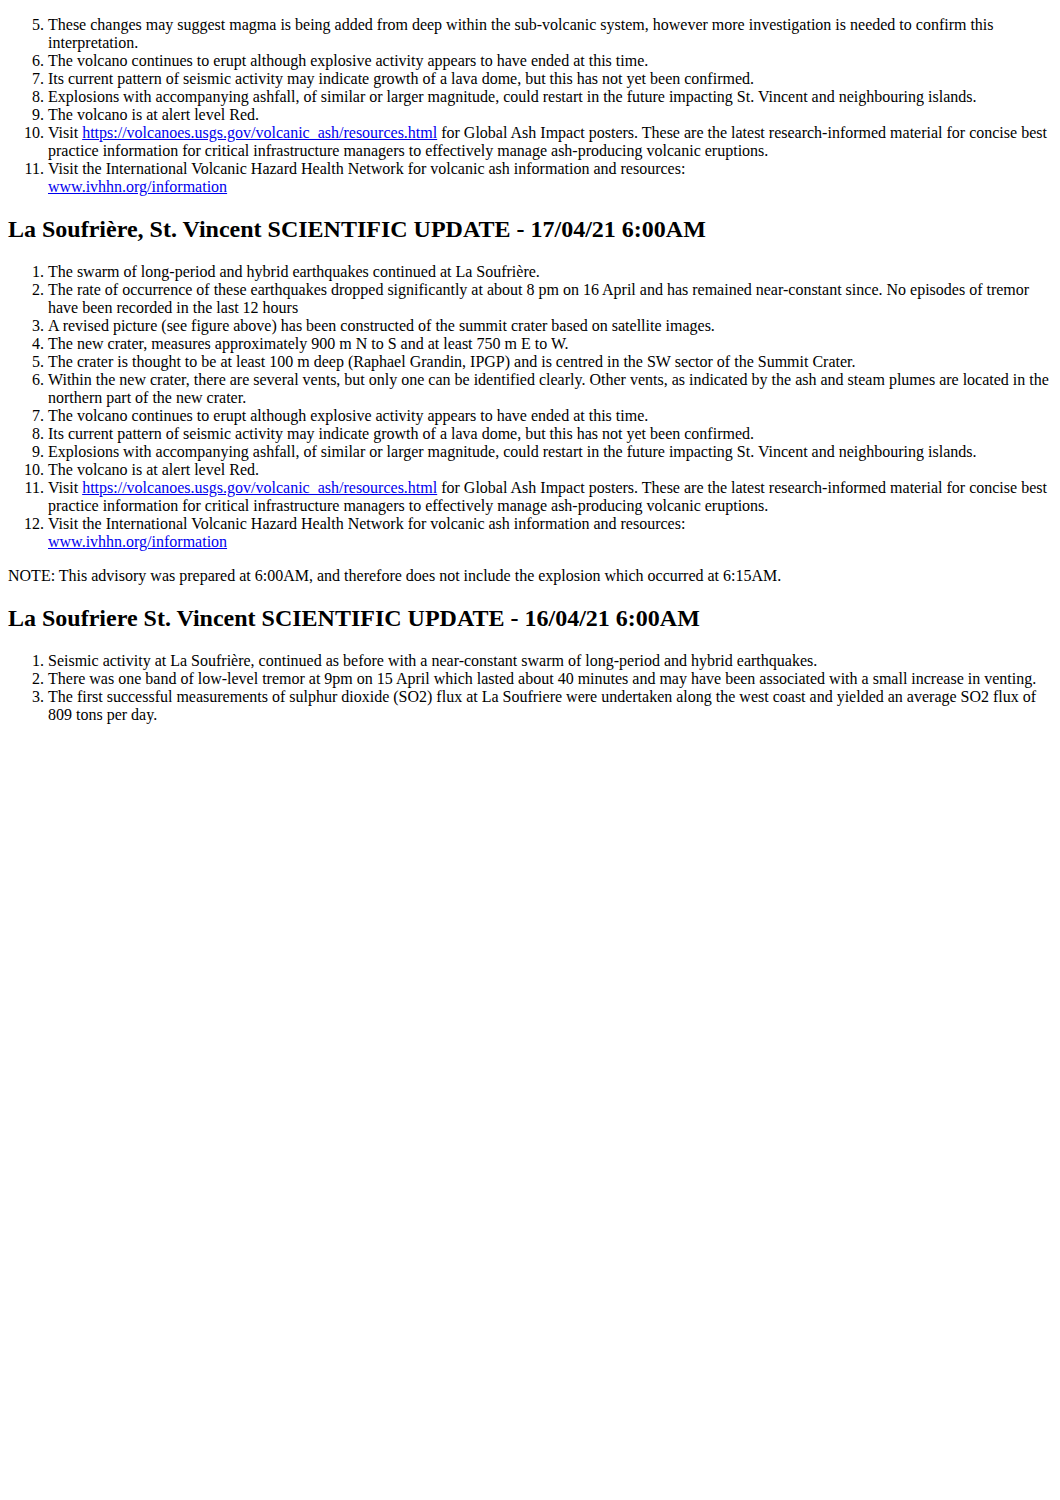These changes may suggest magma is being added from deep within the sub-volcanic system, however more investigation is needed to confirm this interpretation.
The volcano continues to erupt although explosive activity appears to have ended at this time.
Its current pattern of seismic activity may indicate growth of a lava dome, but this has not yet been confirmed.
Explosions with accompanying ashfall, of similar or larger magnitude, could restart in the future impacting St. Vincent and neighbouring islands.
The volcano is at alert level Red.
Visit https://volcanoes.usgs.gov/volcanic_ash/resources.html for Global Ash Impact posters. These are the latest research-informed material for concise best practice information for critical infrastructure managers to effectively manage ash-producing volcanic eruptions.
Visit the International Volcanic Hazard Health Network for volcanic ash information and resources:
www.ivhhn.org/information
La Soufrière, St. Vincent SCIENTIFIC UPDATE - 17/04/21 6:00AM
The swarm of long-period and hybrid earthquakes continued at La Soufrière.
The rate of occurrence of these earthquakes dropped significantly at about 8 pm on 16 April and has remained near-constant since. No episodes of tremor have been recorded in the last 12 hours
A revised picture (see figure above) has been constructed of the summit crater based on satellite images.
The new crater, measures approximately 900 m N to S and at least 750 m E to W.
The crater is thought to be at least 100 m deep (Raphael Grandin, IPGP) and is centred in the SW sector of the Summit Crater.
Within the new crater, there are several vents, but only one can be identified clearly. Other vents, as indicated by the ash and steam plumes are located in the northern part of the new crater.
The volcano continues to erupt although explosive activity appears to have ended at this time.
Its current pattern of seismic activity may indicate growth of a lava dome, but this has not yet been confirmed.
Explosions with accompanying ashfall, of similar or larger magnitude, could restart in the future impacting St. Vincent and neighbouring islands.
The volcano is at alert level Red.
Visit https://volcanoes.usgs.gov/volcanic_ash/resources.html for Global Ash Impact posters. These are the latest research-informed material for concise best practice information for critical infrastructure managers to effectively manage ash-producing volcanic eruptions.
Visit the International Volcanic Hazard Health Network for volcanic ash information and resources:
www.ivhhn.org/information
NOTE: This advisory was prepared at 6:00AM, and therefore does not include the explosion which occurred at 6:15AM.
La Soufriere St. Vincent SCIENTIFIC UPDATE - 16/04/21 6:00AM
Seismic activity at La Soufrière, continued as before with a near-constant swarm of long-period and hybrid earthquakes.
There was one band of low-level tremor at 9pm on 15 April which lasted about 40 minutes and may have been associated with a small increase in venting.
The first successful measurements of sulphur dioxide (SO2) flux at La Soufriere were undertaken along the west coast and yielded an average SO2 flux of 809 tons per day.